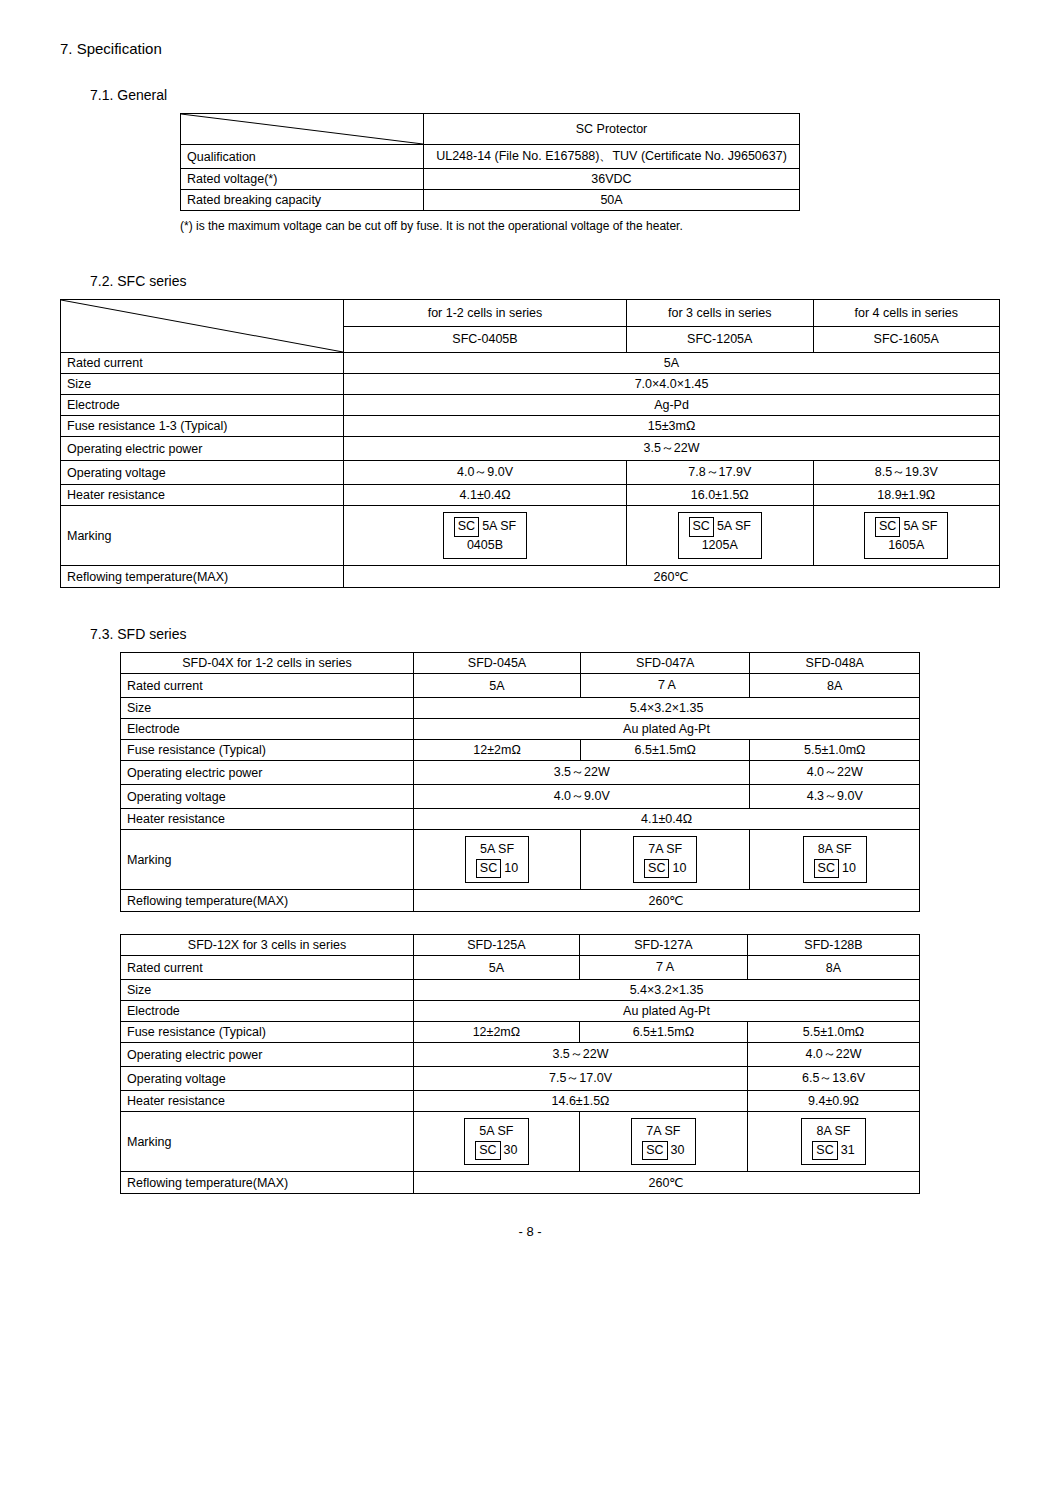7. Specification
7.1. General
| | SC Protector |
| Qualification | UL248-14 (File No. E167588)、TUV (Certificate No. J9650637) |
| Rated voltage(*) | 36VDC |
| Rated breaking capacity | 50A |
(*) is the maximum voltage can be cut off by fuse. It is not the operational voltage of the heater.
7.2. SFC series
| | for 1-2 cells in series | for 3 cells in series | for 4 cells in series |
| SFC-0405B | SFC-1205A | SFC-1605A |
| Rated current | 5A |
| Size | 7.0×4.0×1.45 |
| Electrode | Ag-Pd |
| Fuse resistance 1-3 (Typical) | 15±3mΩ |
| Operating electric power | 3.5～22W |
| Operating voltage | 4.0～9.0V | 7.8～17.9V | 8.5～19.3V |
| Heater resistance | 4.1±0.4Ω | 16.0±1.5Ω | 18.9±1.9Ω |
| Marking | SC 5A SF 0405B | SC 5A SF 1205A | SC 5A SF 1605A |
| Reflowing temperature(MAX) | 260℃ |
7.3. SFD series
| SFD-04X for 1-2 cells in series | SFD-045A | SFD-047A | SFD-048A |
| Rated current | 5A | ７A | 8A |
| Size | 5.4×3.2×1.35 |
| Electrode | Au plated Ag-Pt |
| Fuse resistance (Typical) | 12±2mΩ | 6.5±1.5mΩ | 5.5±1.0mΩ |
| Operating electric power | 3.5～22W | 4.0～22W |
| Operating voltage | 4.0～9.0V | 4.3～9.0V |
| Heater resistance | 4.1±0.4Ω |
| Marking | 5A SF SC 10 | 7A SF SC 10 | 8A SF SC 10 |
| Reflowing temperature(MAX) | 260℃ |
| SFD-12X for 3 cells in series | SFD-125A | SFD-127A | SFD-128B |
| Rated current | 5A | ７A | 8A |
| Size | 5.4×3.2×1.35 |
| Electrode | Au plated Ag-Pt |
| Fuse resistance (Typical) | 12±2mΩ | 6.5±1.5mΩ | 5.5±1.0mΩ |
| Operating electric power | 3.5～22W | 4.0～22W |
| Operating voltage | 7.5～17.0V | 6.5～13.6V |
| Heater resistance | 14.6±1.5Ω | 9.4±0.9Ω |
| Marking | 5A SF SC 30 | 7A SF SC 30 | 8A SF SC 31 |
| Reflowing temperature(MAX) | 260℃ |
- 8 -